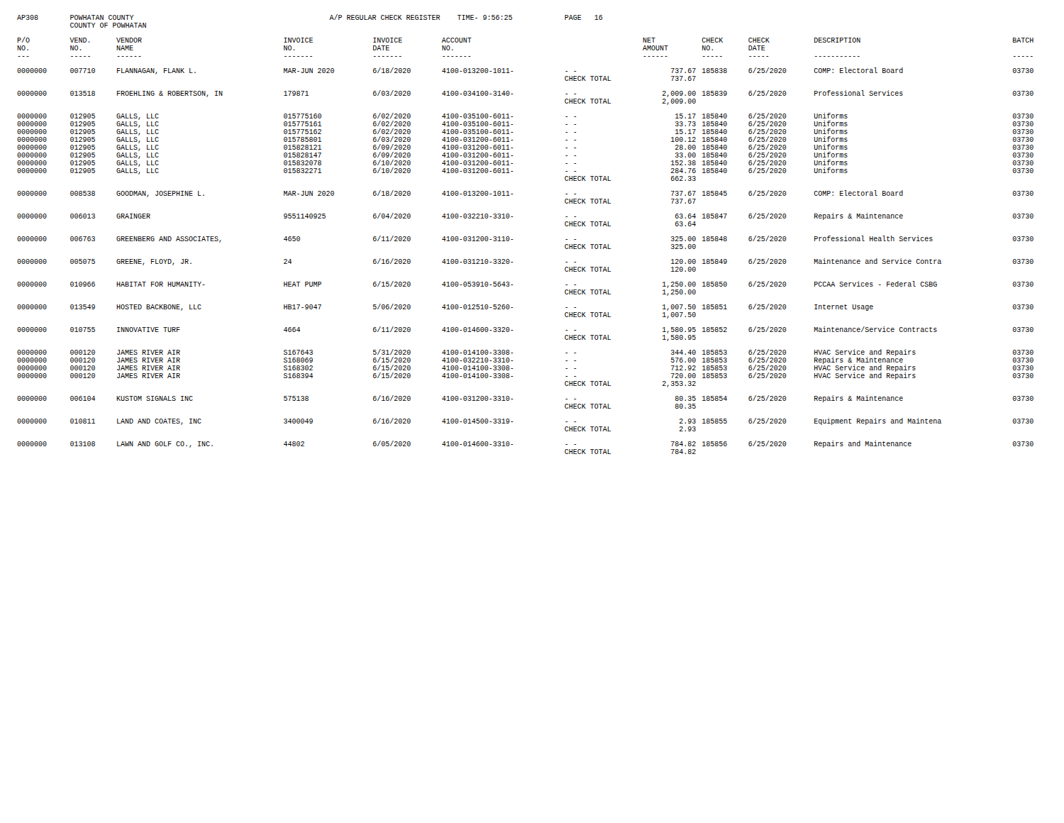| AP308 | POWHATAN COUNTY COUNTY OF POWHATAN | A/P REGULAR CHECK REGISTER TIME- 9:56:25 | PAGE 16 | | | |
| --- | --- | --- | --- | --- | --- | --- |
| P/O NO. | VEND. NO. | VENDOR NAME | INVOICE NO. | INVOICE DATE | ACCOUNT NO. | | NET AMOUNT | CHECK NO. | CHECK DATE | DESCRIPTION | BATCH |
| --- | ----- | ------ | ------- | ------- | ------- | | ------ | ----- | ----- | ----------- | ----- |
| 0000000 | 007710 | FLANNAGAN, FLANK L. | MAR-JUN 2020 | 6/18/2020 | 4100-013200-1011- | - - | 737.67 | 185838 | 6/25/2020 | COMP: Electoral Board | 03730 |
| | CHECK TOTAL | 737.67 | |
| 0000000 | 013518 | FROEHLING & ROBERTSON, IN | 179871 | 6/03/2020 | 4100-034100-3140- | - - | 2,009.00 | 185839 | 6/25/2020 | Professional Services | 03730 |
| | CHECK TOTAL | 2,009.00 | |
| 0000000 | 012905 | GALLS, LLC | 015775160 | 6/02/2020 | 4100-035100-6011- | - - | 15.17 | 185840 | 6/25/2020 | Uniforms | 03730 |
| 0000000 | 012905 | GALLS, LLC | 015775161 | 6/02/2020 | 4100-035100-6011- | - - | 33.73 | 185840 | 6/25/2020 | Uniforms | 03730 |
| 0000000 | 012905 | GALLS, LLC | 015775162 | 6/02/2020 | 4100-035100-6011- | - - | 15.17 | 185840 | 6/25/2020 | Uniforms | 03730 |
| 0000000 | 012905 | GALLS, LLC | 015785801 | 6/03/2020 | 4100-031200-6011- | - - | 100.12 | 185840 | 6/25/2020 | Uniforms | 03730 |
| 0000000 | 012905 | GALLS, LLC | 015828121 | 6/09/2020 | 4100-031200-6011- | - - | 28.00 | 185840 | 6/25/2020 | Uniforms | 03730 |
| 0000000 | 012905 | GALLS, LLC | 015828147 | 6/09/2020 | 4100-031200-6011- | - - | 33.00 | 185840 | 6/25/2020 | Uniforms | 03730 |
| 0000000 | 012905 | GALLS, LLC | 015832078 | 6/10/2020 | 4100-031200-6011- | - - | 152.38 | 185840 | 6/25/2020 | Uniforms | 03730 |
| 0000000 | 012905 | GALLS, LLC | 015832271 | 6/10/2020 | 4100-031200-6011- | - - | 284.76 | 185840 | 6/25/2020 | Uniforms | 03730 |
| | CHECK TOTAL | 662.33 | |
| 0000000 | 008538 | GOODMAN, JOSEPHINE L. | MAR-JUN 2020 | 6/18/2020 | 4100-013200-1011- | - - | 737.67 | 185845 | 6/25/2020 | COMP: Electoral Board | 03730 |
| | CHECK TOTAL | 737.67 | |
| 0000000 | 006013 | GRAINGER | 9551140925 | 6/04/2020 | 4100-032210-3310- | - - | 63.64 | 185847 | 6/25/2020 | Repairs & Maintenance | 03730 |
| | CHECK TOTAL | 63.64 | |
| 0000000 | 006763 | GREENBERG AND ASSOCIATES, | 4650 | 6/11/2020 | 4100-031200-3110- | - - | 325.00 | 185848 | 6/25/2020 | Professional Health Services | 03730 |
| | CHECK TOTAL | 325.00 | |
| 0000000 | 005075 | GREENE, FLOYD, JR. | 24 | 6/16/2020 | 4100-031210-3320- | - - | 120.00 | 185849 | 6/25/2020 | Maintenance and Service Contra | 03730 |
| | CHECK TOTAL | 120.00 | |
| 0000000 | 010966 | HABITAT FOR HUMANITY- | HEAT PUMP | 6/15/2020 | 4100-053910-5643- | - - | 1,250.00 | 185850 | 6/25/2020 | PCCAA Services - Federal CSBG | 03730 |
| | CHECK TOTAL | 1,250.00 | |
| 0000000 | 013549 | HOSTED BACKBONE, LLC | HB17-9047 | 5/06/2020 | 4100-012510-5260- | - - | 1,007.50 | 185851 | 6/25/2020 | Internet Usage | 03730 |
| | CHECK TOTAL | 1,007.50 | |
| 0000000 | 010755 | INNOVATIVE TURF | 4664 | 6/11/2020 | 4100-014600-3320- | - - | 1,580.95 | 185852 | 6/25/2020 | Maintenance/Service Contracts | 03730 |
| | CHECK TOTAL | 1,580.95 | |
| 0000000 | 000120 | JAMES RIVER AIR | S167643 | 5/31/2020 | 4100-014100-3308- | - - | 344.40 | 185853 | 6/25/2020 | HVAC Service and Repairs | 03730 |
| 0000000 | 000120 | JAMES RIVER AIR | S168069 | 6/15/2020 | 4100-032210-3310- | - - | 576.00 | 185853 | 6/25/2020 | Repairs & Maintenance | 03730 |
| 0000000 | 000120 | JAMES RIVER AIR | S168302 | 6/15/2020 | 4100-014100-3308- | - - | 712.92 | 185853 | 6/25/2020 | HVAC Service and Repairs | 03730 |
| 0000000 | 000120 | JAMES RIVER AIR | S168394 | 6/15/2020 | 4100-014100-3308- | - - | 720.00 | 185853 | 6/25/2020 | HVAC Service and Repairs | 03730 |
| | CHECK TOTAL | 2,353.32 | |
| 0000000 | 006104 | KUSTOM SIGNALS INC | 575138 | 6/16/2020 | 4100-031200-3310- | - - | 80.35 | 185854 | 6/25/2020 | Repairs & Maintenance | 03730 |
| | CHECK TOTAL | 80.35 | |
| 0000000 | 010811 | LAND AND COATES, INC | 3400049 | 6/16/2020 | 4100-014500-3319- | - - | 2.93 | 185855 | 6/25/2020 | Equipment Repairs and Maintena | 03730 |
| | CHECK TOTAL | 2.93 | |
| 0000000 | 013108 | LAWN AND GOLF CO., INC. | 44802 | 6/05/2020 | 4100-014600-3310- | - - | 784.82 | 185856 | 6/25/2020 | Repairs and Maintenance | 03730 |
| | CHECK TOTAL | 784.82 | |